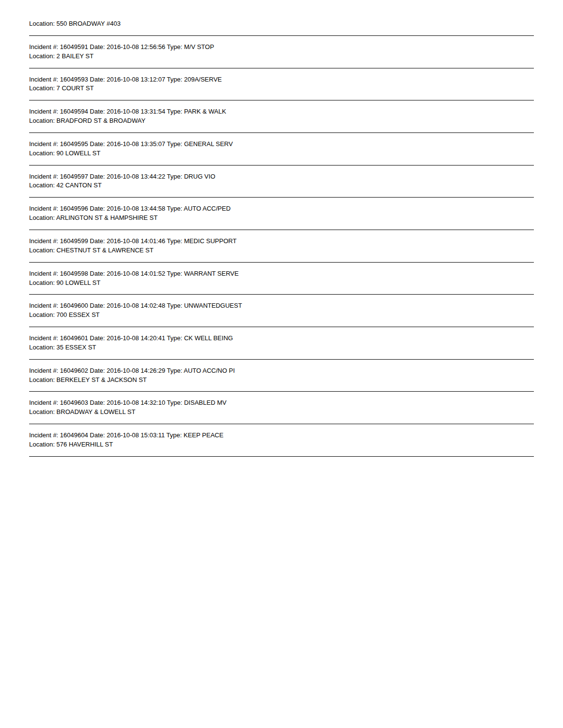Location: 550 BROADWAY #403
Incident #: 16049591 Date: 2016-10-08 12:56:56 Type: M/V STOP
Location: 2 BAILEY ST
Incident #: 16049593 Date: 2016-10-08 13:12:07 Type: 209A/SERVE
Location: 7 COURT ST
Incident #: 16049594 Date: 2016-10-08 13:31:54 Type: PARK & WALK
Location: BRADFORD ST & BROADWAY
Incident #: 16049595 Date: 2016-10-08 13:35:07 Type: GENERAL SERV
Location: 90 LOWELL ST
Incident #: 16049597 Date: 2016-10-08 13:44:22 Type: DRUG VIO
Location: 42 CANTON ST
Incident #: 16049596 Date: 2016-10-08 13:44:58 Type: AUTO ACC/PED
Location: ARLINGTON ST & HAMPSHIRE ST
Incident #: 16049599 Date: 2016-10-08 14:01:46 Type: MEDIC SUPPORT
Location: CHESTNUT ST & LAWRENCE ST
Incident #: 16049598 Date: 2016-10-08 14:01:52 Type: WARRANT SERVE
Location: 90 LOWELL ST
Incident #: 16049600 Date: 2016-10-08 14:02:48 Type: UNWANTEDGUEST
Location: 700 ESSEX ST
Incident #: 16049601 Date: 2016-10-08 14:20:41 Type: CK WELL BEING
Location: 35 ESSEX ST
Incident #: 16049602 Date: 2016-10-08 14:26:29 Type: AUTO ACC/NO PI
Location: BERKELEY ST & JACKSON ST
Incident #: 16049603 Date: 2016-10-08 14:32:10 Type: DISABLED MV
Location: BROADWAY & LOWELL ST
Incident #: 16049604 Date: 2016-10-08 15:03:11 Type: KEEP PEACE
Location: 576 HAVERHILL ST